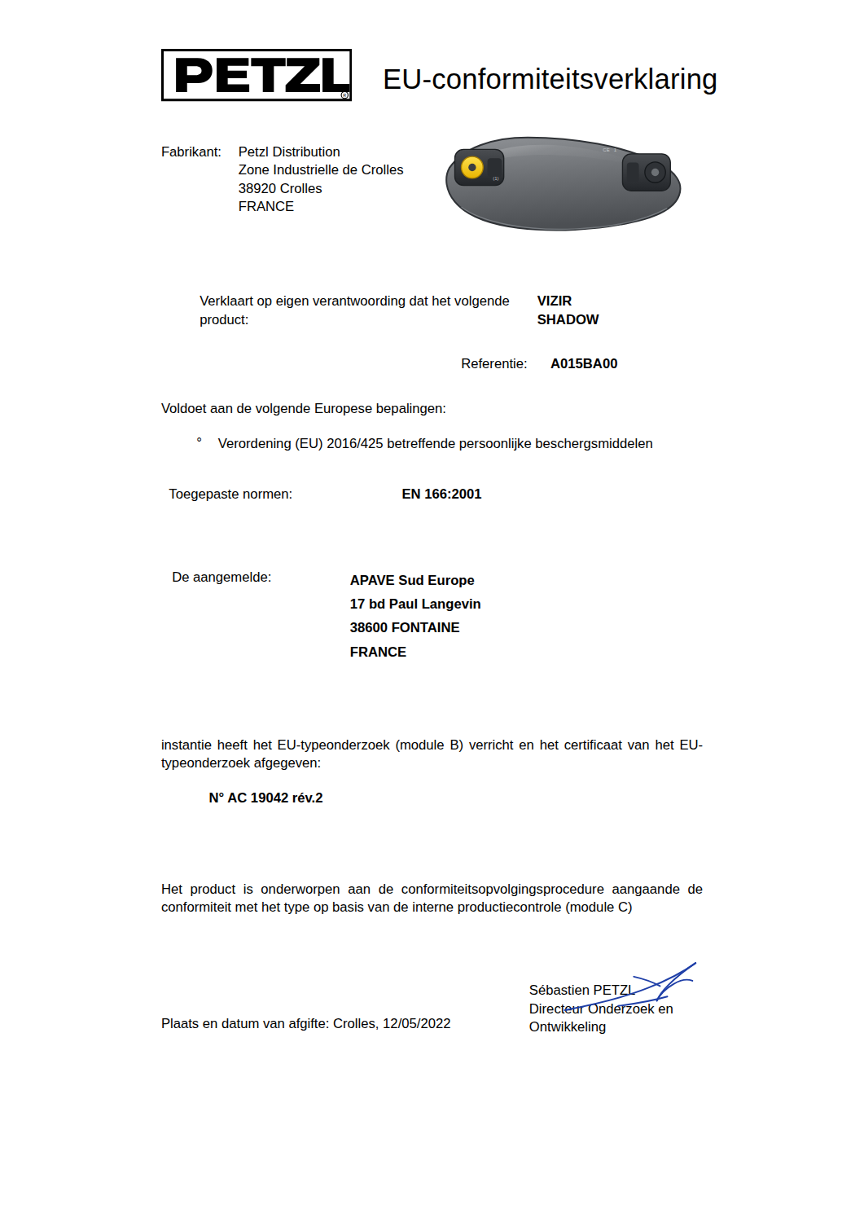R
EU-conformiteitsverklaring
Fabrikant:
Petzl Distribution
Zone Industrielle de Crolles
38920 Crolles
FRANCE
CE 1 (1)
Verklaart op eigen verantwoording dat het volgende product:
VIZIR SHADOW
Referentie:
A015BA00
Voldoet aan de volgende Europese bepalingen:
Verordening (EU) 2016/425 betreffende persoonlijke beschergsmiddelen
Toegepaste normen:
EN 166:2001
De aangemelde:
APAVE Sud Europe
17 bd Paul Langevin
38600 FONTAINE
FRANCE
instantie heeft het EU-typeonderzoek (module B) verricht en het certificaat van het EU-typeonderzoek afgegeven:
N° AC 19042 rév.2
Het product is onderworpen aan de conformiteitsopvolgingsprocedure aangaande de conformiteit met het type op basis van de interne productiecontrole (module C)
Plaats en datum van afgifte: Crolles, 12/05/2022
Sébastien PETZL
Directeur Onderzoek en Ontwikkeling